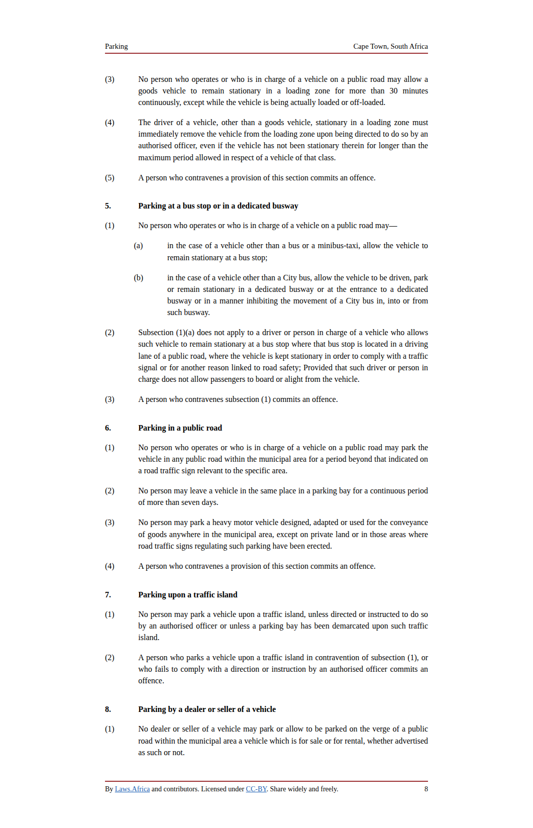Parking
Cape Town, South Africa
(3)
No person who operates or who is in charge of a vehicle on a public road may allow a goods vehicle to remain stationary in a loading zone for more than 30 minutes continuously, except while the vehicle is being actually loaded or off-loaded.
(4)
The driver of a vehicle, other than a goods vehicle, stationary in a loading zone must immediately remove the vehicle from the loading zone upon being directed to do so by an authorised officer, even if the vehicle has not been stationary therein for longer than the maximum period allowed in respect of a vehicle of that class.
(5)
A person who contravenes a provision of this section commits an offence.
5.
Parking at a bus stop or in a dedicated busway
(1)
No person who operates or who is in charge of a vehicle on a public road may—
(a)
in the case of a vehicle other than a bus or a minibus-taxi, allow the vehicle to remain stationary at a bus stop;
(b)
in the case of a vehicle other than a City bus, allow the vehicle to be driven, park or remain stationary in a dedicated busway or at the entrance to a dedicated busway or in a manner inhibiting the movement of a City bus in, into or from such busway.
(2)
Subsection (1)(a) does not apply to a driver or person in charge of a vehicle who allows such vehicle to remain stationary at a bus stop where that bus stop is located in a driving lane of a public road, where the vehicle is kept stationary in order to comply with a traffic signal or for another reason linked to road safety; Provided that such driver or person in charge does not allow passengers to board or alight from the vehicle.
(3)
A person who contravenes subsection (1) commits an offence.
6.
Parking in a public road
(1)
No person who operates or who is in charge of a vehicle on a public road may park the vehicle in any public road within the municipal area for a period beyond that indicated on a road traffic sign relevant to the specific area.
(2)
No person may leave a vehicle in the same place in a parking bay for a continuous period of more than seven days.
(3)
No person may park a heavy motor vehicle designed, adapted or used for the conveyance of goods anywhere in the municipal area, except on private land or in those areas where road traffic signs regulating such parking have been erected.
(4)
A person who contravenes a provision of this section commits an offence.
7.
Parking upon a traffic island
(1)
No person may park a vehicle upon a traffic island, unless directed or instructed to do so by an authorised officer or unless a parking bay has been demarcated upon such traffic island.
(2)
A person who parks a vehicle upon a traffic island in contravention of subsection (1), or who fails to comply with a direction or instruction by an authorised officer commits an offence.
8.
Parking by a dealer or seller of a vehicle
(1)
No dealer or seller of a vehicle may park or allow to be parked on the verge of a public road within the municipal area a vehicle which is for sale or for rental, whether advertised as such or not.
By Laws.Africa and contributors. Licensed under CC-BY. Share widely and freely.
8